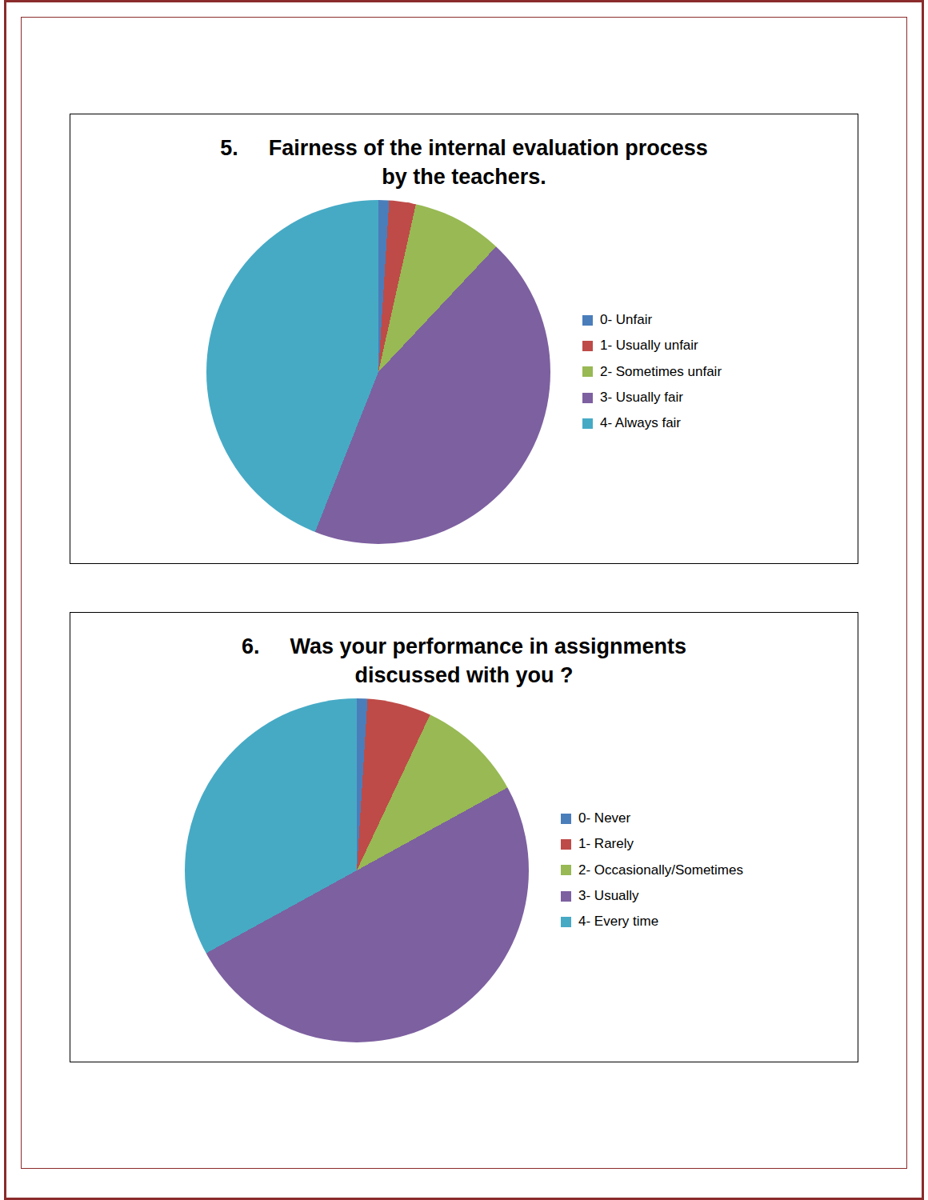5. Fairness of the internal evaluation process
by the teachers.
0- Unfair
1- Usually unfair
2- Sometimes unfair
3- Usually fair
4- Always fair
6. Was your performance in assignments
discussed with you ?
0- Never
1- Rarely
2- Occasionally/Sometimes
3- Usually
4- Every time